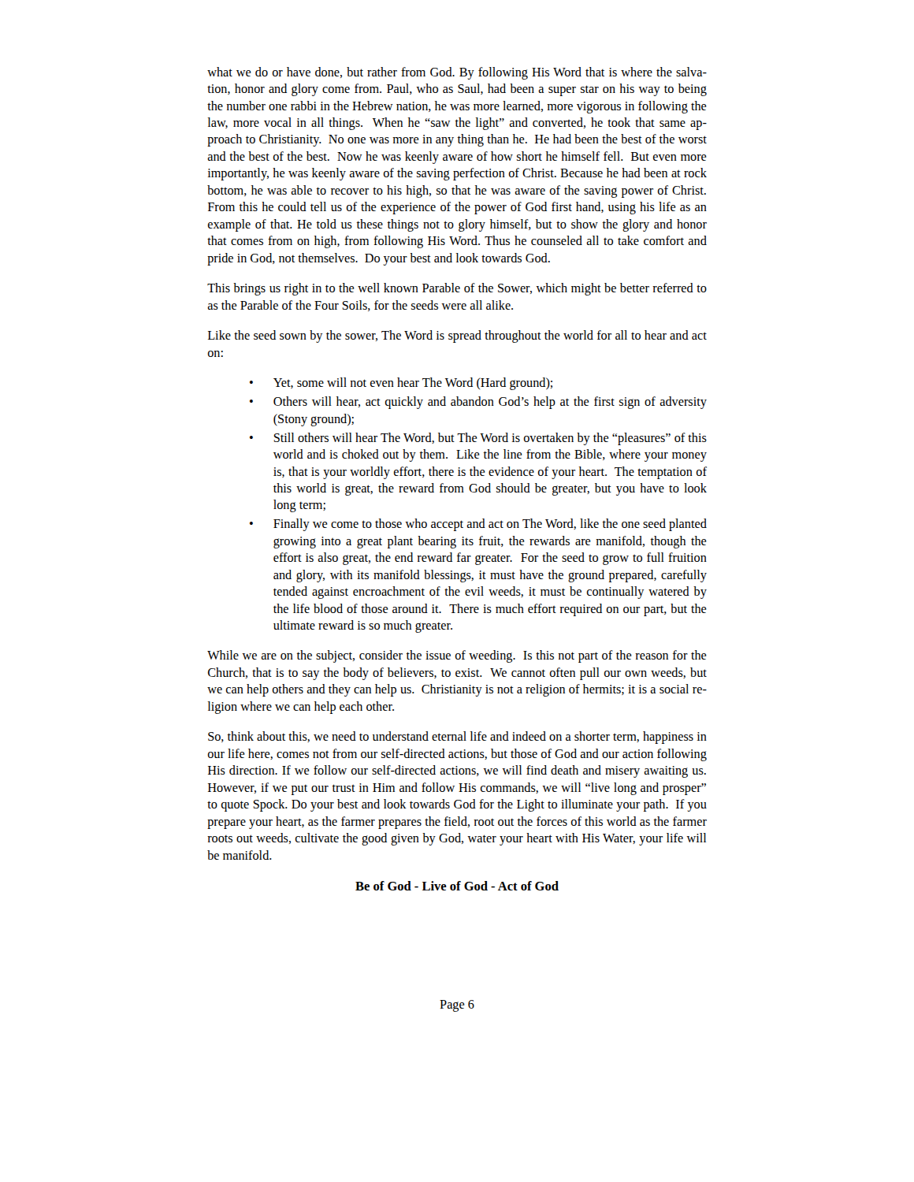what we do or have done, but rather from God. By following His Word that is where the salvation, honor and glory come from. Paul, who as Saul, had been a super star on his way to being the number one rabbi in the Hebrew nation, he was more learned, more vigorous in following the law, more vocal in all things. When he “saw the light” and converted, he took that same approach to Christianity. No one was more in any thing than he. He had been the best of the worst and the best of the best. Now he was keenly aware of how short he himself fell. But even more importantly, he was keenly aware of the saving perfection of Christ. Because he had been at rock bottom, he was able to recover to his high, so that he was aware of the saving power of Christ. From this he could tell us of the experience of the power of God first hand, using his life as an example of that. He told us these things not to glory himself, but to show the glory and honor that comes from on high, from following His Word. Thus he counseled all to take comfort and pride in God, not themselves. Do your best and look towards God.
This brings us right in to the well known Parable of the Sower, which might be better referred to as the Parable of the Four Soils, for the seeds were all alike.
Like the seed sown by the sower, The Word is spread throughout the world for all to hear and act on:
Yet, some will not even hear The Word (Hard ground);
Others will hear, act quickly and abandon God’s help at the first sign of adversity (Stony ground);
Still others will hear The Word, but The Word is overtaken by the “pleasures” of this world and is choked out by them. Like the line from the Bible, where your money is, that is your worldly effort, there is the evidence of your heart. The temptation of this world is great, the reward from God should be greater, but you have to look long term;
Finally we come to those who accept and act on The Word, like the one seed planted growing into a great plant bearing its fruit, the rewards are manifold, though the effort is also great, the end reward far greater. For the seed to grow to full fruition and glory, with its manifold blessings, it must have the ground prepared, carefully tended against encroachment of the evil weeds, it must be continually watered by the life blood of those around it. There is much effort required on our part, but the ultimate reward is so much greater.
While we are on the subject, consider the issue of weeding. Is this not part of the reason for the Church, that is to say the body of believers, to exist. We cannot often pull our own weeds, but we can help others and they can help us. Christianity is not a religion of hermits; it is a social religion where we can help each other.
So, think about this, we need to understand eternal life and indeed on a shorter term, happiness in our life here, comes not from our self-directed actions, but those of God and our action following His direction. If we follow our self-directed actions, we will find death and misery awaiting us. However, if we put our trust in Him and follow His commands, we will “live long and prosper” to quote Spock. Do your best and look towards God for the Light to illuminate your path. If you prepare your heart, as the farmer prepares the field, root out the forces of this world as the farmer roots out weeds, cultivate the good given by God, water your heart with His Water, your life will be manifold.
Be of God - Live of God - Act of God
Page 6